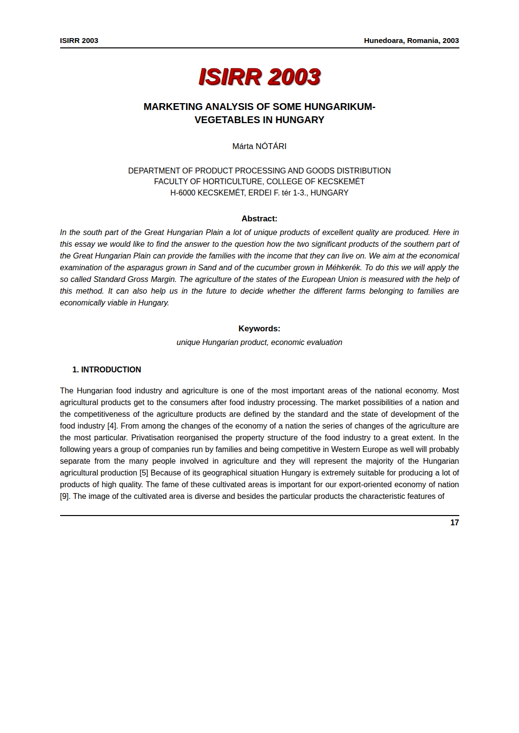ISIRR 2003 Hunedoara, Romania, 2003
ISIRR 2003
MARKETING ANALYSIS OF SOME HUNGARIKUM-
VEGETABLES IN HUNGARY
Márta NÓTÁRI
DEPARTMENT OF PRODUCT PROCESSING AND GOODS DISTRIBUTION
FACULTY OF HORTICULTURE, COLLEGE OF KECSKEMÉT
H-6000 KECSKEMÉT, ERDEI F. tér 1-3., HUNGARY
Abstract:
In the south part of the Great Hungarian Plain a lot of unique products of excellent quality are produced. Here in this essay we would like to find the answer to the question how the two significant products of the southern part of the Great Hungarian Plain can provide the families with the income that they can live on. We aim at the economical examination of the asparagus grown in Sand and of the cucumber grown in Méhkerék. To do this we will apply the so called Standard Gross Margin. The agriculture of the states of the European Union is measured with the help of this method. It can also help us in the future to decide whether the different farms belonging to families are economically viable in Hungary.
Keywords:
unique Hungarian product, economic evaluation
1. INTRODUCTION
The Hungarian food industry and agriculture is one of the most important areas of the national economy. Most agricultural products get to the consumers after food industry processing. The market possibilities of a nation and the competitiveness of the agriculture products are defined by the standard and the state of development of the food industry [4]. From among the changes of the economy of a nation the series of changes of the agriculture are the most particular. Privatisation reorganised the property structure of the food industry to a great extent. In the following years a group of companies run by families and being competitive in Western Europe as well will probably separate from the many people involved in agriculture and they will represent the majority of the Hungarian agricultural production [5] Because of its geographical situation Hungary is extremely suitable for producing a lot of products of high quality. The fame of these cultivated areas is important for our export-oriented economy of nation [9]. The image of the cultivated area is diverse and besides the particular products the characteristic features of
17